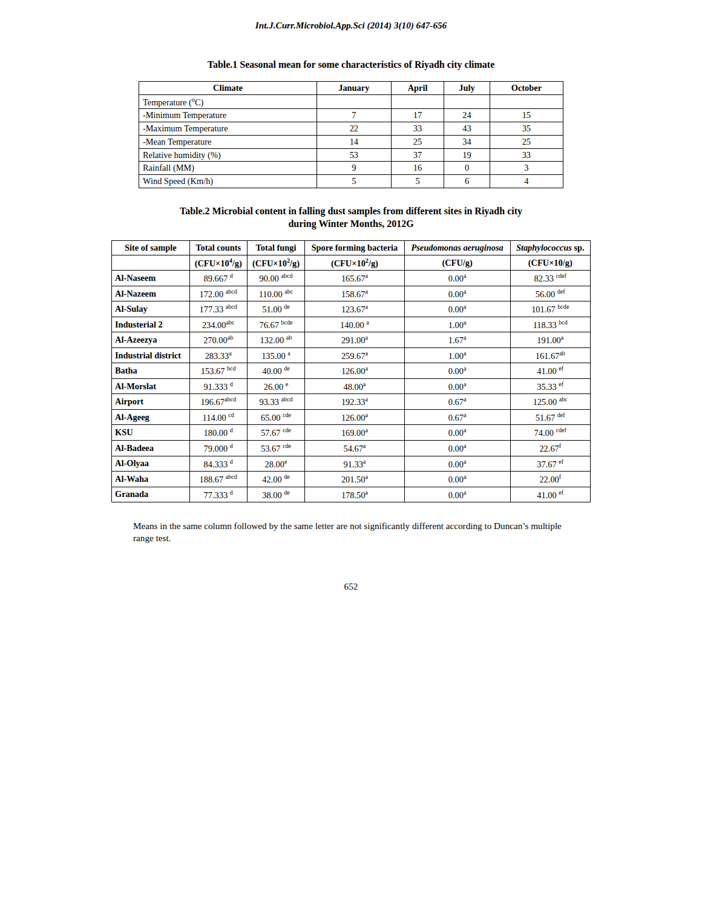Int.J.Curr.Microbiol.App.Sci (2014) 3(10) 647-656
Table.1 Seasonal mean for some characteristics of Riyadh city climate
| Climate | January | April | July | October |
| --- | --- | --- | --- | --- |
| Temperature ( o C) | | | | |
| -Minimum Temperature | 7 | 17 | 24 | 15 |
| -Maximum Temperature | 22 | 33 | 43 | 35 |
| -Mean Temperature | 14 | 25 | 34 | 25 |
| Relative humidity (%) | 53 | 37 | 19 | 33 |
| Rainfall (MM) | 9 | 16 | 0 | 3 |
| Wind Speed (Km/h) | 5 | 5 | 6 | 4 |
Table.2 Microbial content in falling dust samples from different sites in Riyadh city
during Winter Months, 2012G
| Site of sample | Total counts | Total fungi | Spore forming bacteria | Pseudomonas aeruginosa | Staphylococcus sp. |
| --- | --- | --- | --- | --- | --- |
| | (CFU×10 4 /g) | (CFU×10 2 /g) | (CFU×10 2 /g) | (CFU/g) | (CFU×10/g) |
| Al-Naseem | 89.667 d | 90.00 abcd | 165.67 a | 0.00 a | 82.33 cdef |
| Al-Nazeem | 172.00 abcd | 110.00 abc | 158.67 a | 0.00 a | 56.00 def |
| Al-Sulay | 177.33 abcd | 51.00 de | 123.67 a | 0.00 a | 101.67 bcde |
| Industerial 2 | 234.00 abc | 76.67 bcde | 140.00 a | 1.00 a | 118.33 bcd |
| Al-Azeezya | 270.00 ab | 132.00 ab | 291.00 a | 1.67 a | 191.00 a |
| Industrial district | 283.33 a | 135.00 a | 259.67 a | 1.00 a | 161.67 ab |
| Batha | 153.67 bcd | 40.00 de | 126.00 a | 0.00 a | 41.00 ef |
| Al-Morslat | 91.333 d | 26.00 e | 48.00 a | 0.00 a | 35.33 ef |
| Airport | 196.67 abcd | 93.33 abcd | 192.33 a | 0.67 a | 125.00 abc |
| Al-Ageeg | 114.00 cd | 65.00 cde | 126.00 a | 0.67 a | 51.67 def |
| KSU | 180.00 d | 57.67 cde | 169.00 a | 0.00 a | 74.00 cdef |
| Al-Badeea | 79.000 d | 53.67 cde | 54.67 a | 0.00 a | 22.67 f |
| Al-Olyaa | 84.333 d | 28.00 e | 91.33 a | 0.00 a | 37.67 ef |
| Al-Waha | 188.67 abcd | 42.00 de | 201.50 a | 0.00 a | 22.00 f |
| Granada | 77.333 d | 38.00 de | 178.50 a | 0.00 a | 41.00 ef |
Means in the same column followed by the same letter are not significantly different according to Duncan’s multiple range test.
652